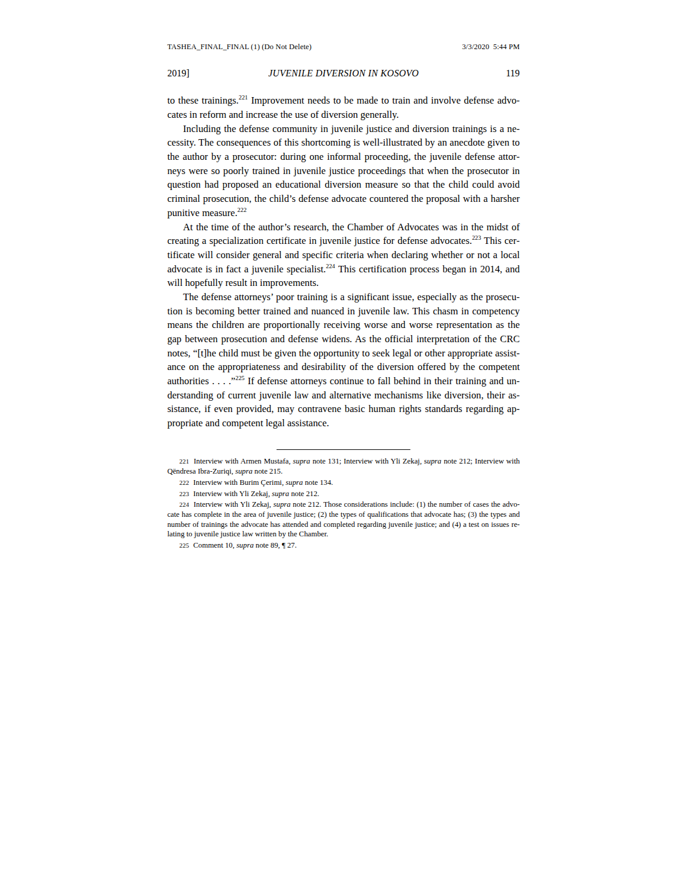TASHEA_FINAL_FINAL (1) (Do Not Delete) 3/3/2020 5:44 PM
2019] JUVENILE DIVERSION IN KOSOVO 119
to these trainings.221 Improvement needs to be made to train and involve defense advocates in reform and increase the use of diversion generally.
Including the defense community in juvenile justice and diversion trainings is a necessity. The consequences of this shortcoming is well-illustrated by an anecdote given to the author by a prosecutor: during one informal proceeding, the juvenile defense attorneys were so poorly trained in juvenile justice proceedings that when the prosecutor in question had proposed an educational diversion measure so that the child could avoid criminal prosecution, the child’s defense advocate countered the proposal with a harsher punitive measure.222
At the time of the author’s research, the Chamber of Advocates was in the midst of creating a specialization certificate in juvenile justice for defense advocates.223 This certificate will consider general and specific criteria when declaring whether or not a local advocate is in fact a juvenile specialist.224 This certification process began in 2014, and will hopefully result in improvements.
The defense attorneys’ poor training is a significant issue, especially as the prosecution is becoming better trained and nuanced in juvenile law. This chasm in competency means the children are proportionally receiving worse and worse representation as the gap between prosecution and defense widens. As the official interpretation of the CRC notes, “[t]he child must be given the opportunity to seek legal or other appropriate assistance on the appropriateness and desirability of the diversion offered by the competent authorities . . . .”225 If defense attorneys continue to fall behind in their training and understanding of current juvenile law and alternative mechanisms like diversion, their assistance, if even provided, may contravene basic human rights standards regarding appropriate and competent legal assistance.
221 Interview with Armen Mustafa, supra note 131; Interview with Yli Zekaj, supra note 212; Interview with Qëndresa Ibra-Zuriqi, supra note 215.
222 Interview with Burim Çerimi, supra note 134.
223 Interview with Yli Zekaj, supra note 212.
224 Interview with Yli Zekaj, supra note 212. Those considerations include: (1) the number of cases the advocate has complete in the area of juvenile justice; (2) the types of qualifications that advocate has; (3) the types and number of trainings the advocate has attended and completed regarding juvenile justice; and (4) a test on issues relating to juvenile justice law written by the Chamber.
225 Comment 10, supra note 89, ¶ 27.